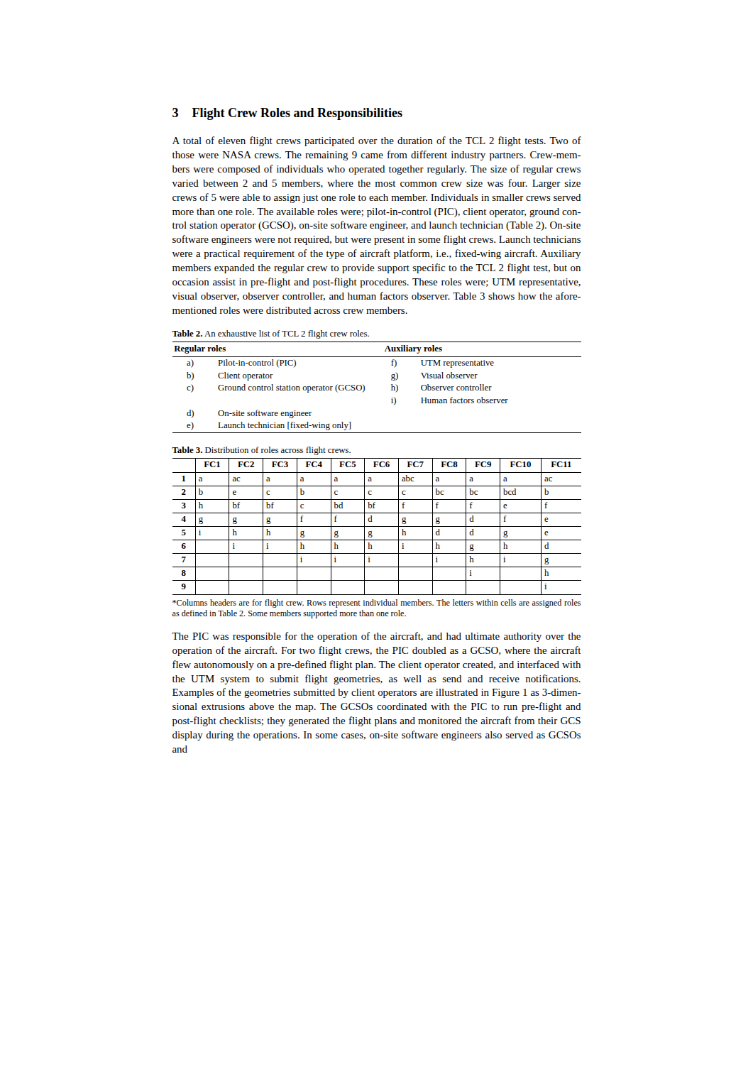3 Flight Crew Roles and Responsibilities
A total of eleven flight crews participated over the duration of the TCL 2 flight tests. Two of those were NASA crews. The remaining 9 came from different industry partners. Crew-members were composed of individuals who operated together regularly. The size of regular crews varied between 2 and 5 members, where the most common crew size was four. Larger size crews of 5 were able to assign just one role to each member. Individuals in smaller crews served more than one role. The available roles were; pilot-in-control (PIC), client operator, ground control station operator (GCSO), on-site software engineer, and launch technician (Table 2). On-site software engineers were not required, but were present in some flight crews. Launch technicians were a practical requirement of the type of aircraft platform, i.e., fixed-wing aircraft. Auxiliary members expanded the regular crew to provide support specific to the TCL 2 flight test, but on occasion assist in pre-flight and post-flight procedures. These roles were; UTM representative, visual observer, observer controller, and human factors observer. Table 3 shows how the aforementioned roles were distributed across crew members.
Table 2. An exhaustive list of TCL 2 flight crew roles.
| Regular roles | Auxiliary roles |
| --- | --- |
| a) | Pilot-in-control (PIC) | f) | UTM representative |
| b) | Client operator | g) | Visual observer |
| c) | Ground control station operator (GCSO) | h) | Observer controller |
| | | i) | Human factors observer |
| d) | On-site software engineer | | |
| e) | Launch technician [fixed-wing only] | | |
Table 3. Distribution of roles across flight crews.
| | FC1 | FC2 | FC3 | FC4 | FC5 | FC6 | FC7 | FC8 | FC9 | FC10 | FC11 |
| --- | --- | --- | --- | --- | --- | --- | --- | --- | --- | --- | --- |
| 1 | a | ac | a | a | a | a | abc | a | a | a | ac |
| 2 | b | e | c | b | c | c | c | bc | bc | bcd | b |
| 3 | h | bf | bf | c | bd | bf | f | f | f | e | f |
| 4 | g | g | g | f | f | d | g | g | d | f | e |
| 5 | i | h | h | g | g | g | h | d | d | g | e |
| 6 | | i | i | h | h | h | i | h | g | h | d |
| 7 | | | | i | i | i | | i | h | i | g |
| 8 | | | | | | | | | i | | h |
| 9 | | | | | | | | | | | i |
*Columns headers are for flight crew. Rows represent individual members. The letters within cells are assigned roles as defined in Table 2. Some members supported more than one role.
The PIC was responsible for the operation of the aircraft, and had ultimate authority over the operation of the aircraft. For two flight crews, the PIC doubled as a GCSO, where the aircraft flew autonomously on a pre-defined flight plan. The client operator created, and interfaced with the UTM system to submit flight geometries, as well as send and receive notifications. Examples of the geometries submitted by client operators are illustrated in Figure 1 as 3-dimensional extrusions above the map. The GCSOs coordinated with the PIC to run pre-flight and post-flight checklists; they generated the flight plans and monitored the aircraft from their GCS display during the operations. In some cases, on-site software engineers also served as GCSOs and